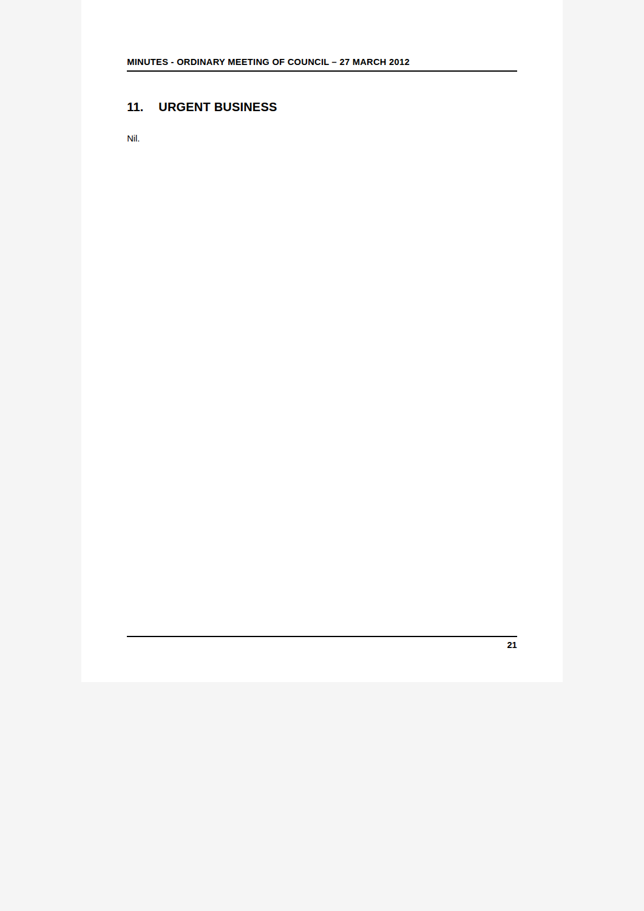MINUTES - ORDINARY MEETING OF COUNCIL – 27 MARCH 2012
11. URGENT BUSINESS
Nil.
21